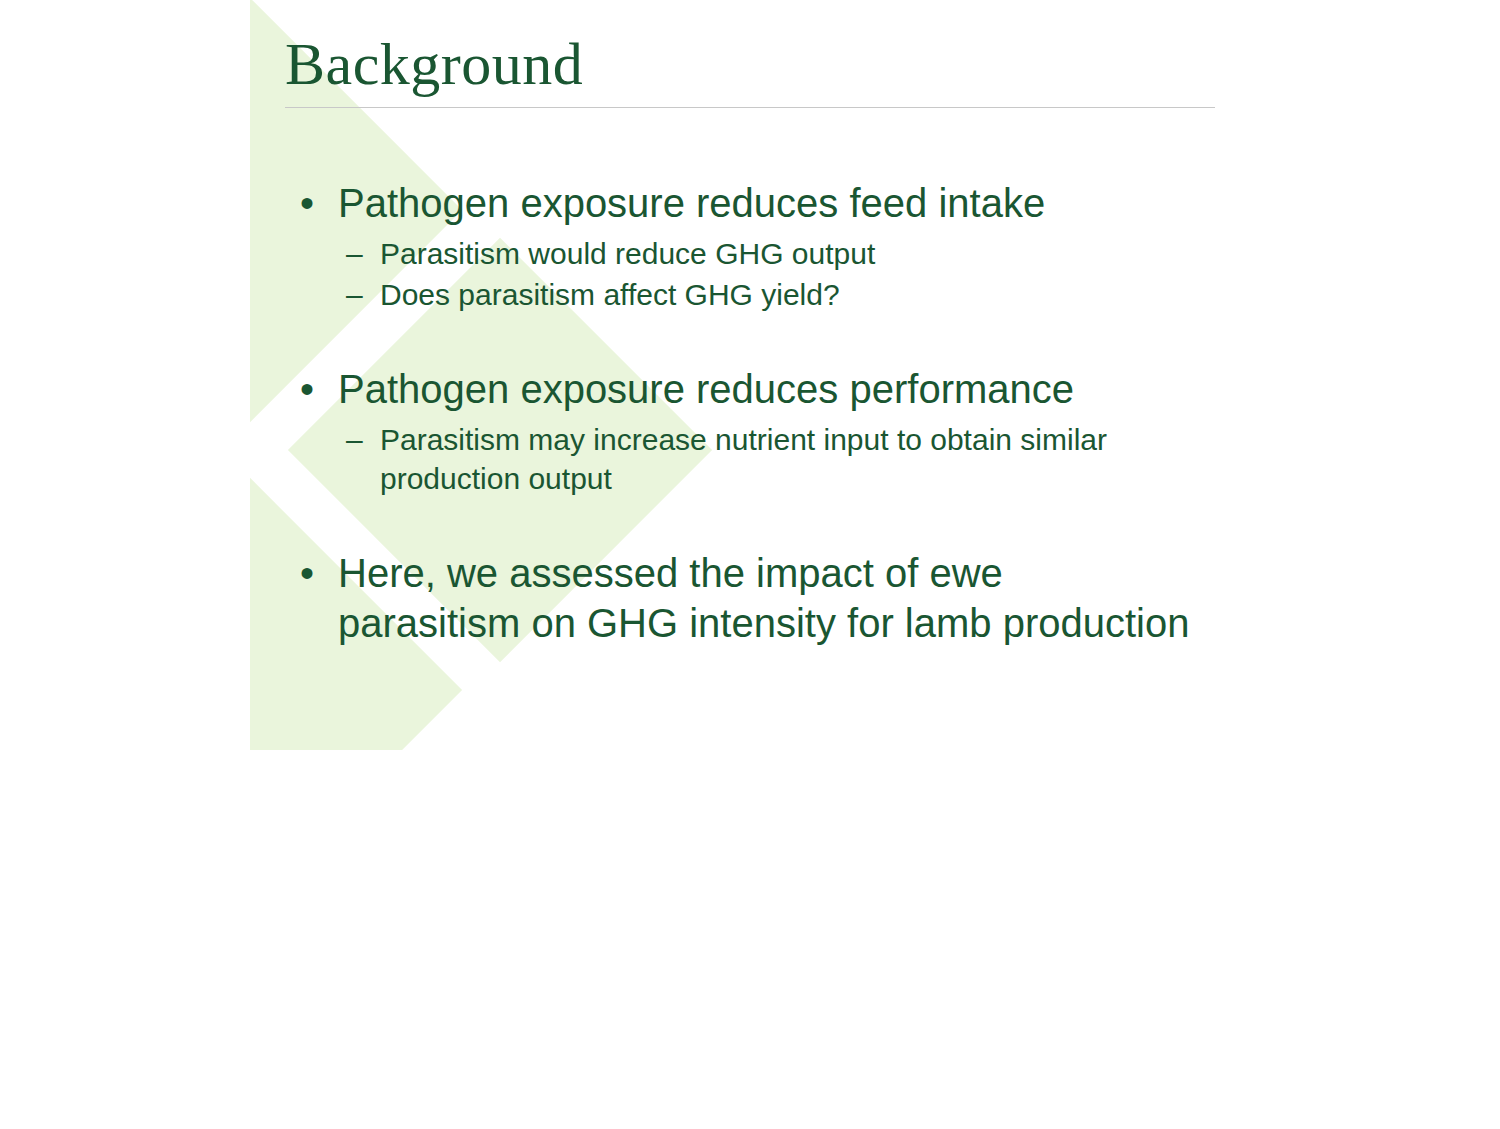Background
Pathogen exposure reduces feed intake
Parasitism would reduce GHG output
Does parasitism affect GHG yield?
Pathogen exposure reduces performance
Parasitism may increase nutrient input to obtain similar production output
Here, we assessed the impact of ewe parasitism on GHG intensity for lamb production